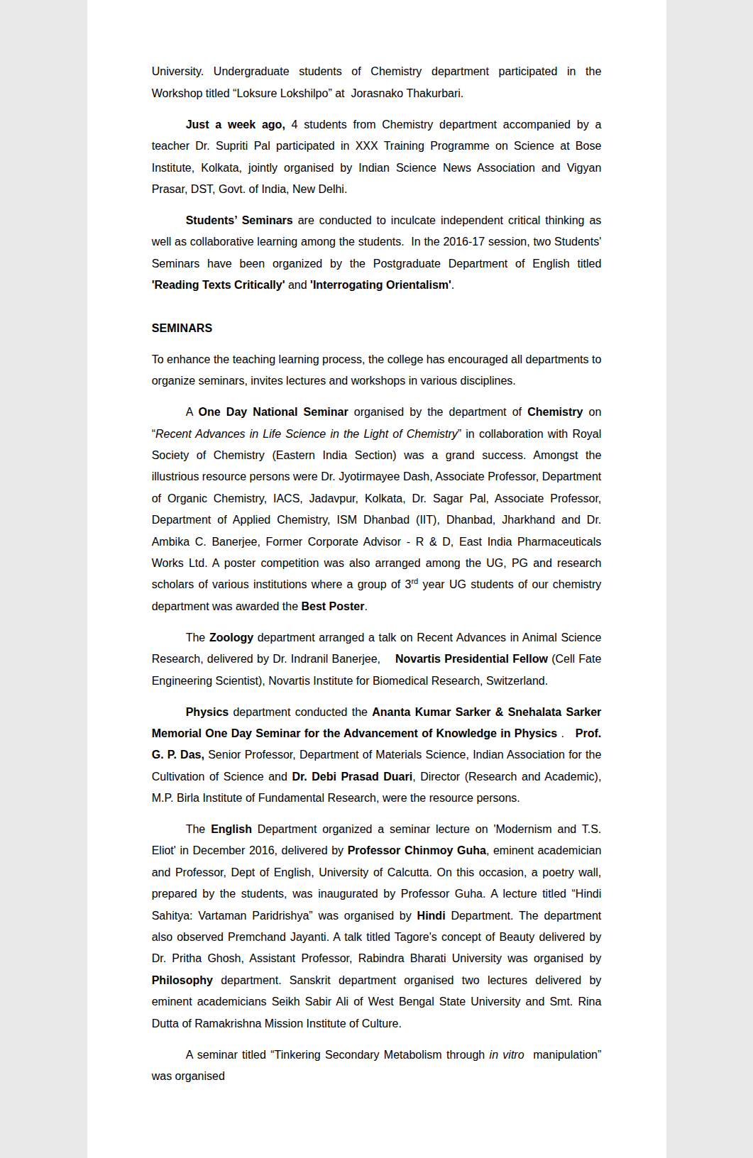University. Undergraduate students of Chemistry department participated in the Workshop titled “Loksure Lokshilpo” at Jorasnako Thakurbari.
Just a week ago, 4 students from Chemistry department accompanied by a teacher Dr. Supriti Pal participated in XXX Training Programme on Science at Bose Institute, Kolkata, jointly organised by Indian Science News Association and Vigyan Prasar, DST, Govt. of India, New Delhi.
Students’ Seminars are conducted to inculcate independent critical thinking as well as collaborative learning among the students. In the 2016-17 session, two Students' Seminars have been organized by the Postgraduate Department of English titled 'Reading Texts Critically' and 'Interrogating Orientalism'.
SEMINARS
To enhance the teaching learning process, the college has encouraged all departments to organize seminars, invites lectures and workshops in various disciplines.
A One Day National Seminar organised by the department of Chemistry on “Recent Advances in Life Science in the Light of Chemistry” in collaboration with Royal Society of Chemistry (Eastern India Section) was a grand success. Amongst the illustrious resource persons were Dr. Jyotirmayee Dash, Associate Professor, Department of Organic Chemistry, IACS, Jadavpur, Kolkata, Dr. Sagar Pal, Associate Professor, Department of Applied Chemistry, ISM Dhanbad (IIT), Dhanbad, Jharkhand and Dr. Ambika C. Banerjee, Former Corporate Advisor - R & D, East India Pharmaceuticals Works Ltd. A poster competition was also arranged among the UG, PG and research scholars of various institutions where a group of 3rd year UG students of our chemistry department was awarded the Best Poster.
The Zoology department arranged a talk on Recent Advances in Animal Science Research, delivered by Dr. Indranil Banerjee, Novartis Presidential Fellow (Cell Fate Engineering Scientist), Novartis Institute for Biomedical Research, Switzerland.
Physics department conducted the Ananta Kumar Sarker & Snehalata Sarker Memorial One Day Seminar for the Advancement of Knowledge in Physics . Prof. G. P. Das, Senior Professor, Department of Materials Science, Indian Association for the Cultivation of Science and Dr. Debi Prasad Duari, Director (Research and Academic), M.P. Birla Institute of Fundamental Research, were the resource persons.
The English Department organized a seminar lecture on 'Modernism and T.S. Eliot' in December 2016, delivered by Professor Chinmoy Guha, eminent academician and Professor, Dept of English, University of Calcutta. On this occasion, a poetry wall, prepared by the students, was inaugurated by Professor Guha. A lecture titled “Hindi Sahitya: Vartaman Paridrishya” was organised by Hindi Department. The department also observed Premchand Jayanti. A talk titled Tagore's concept of Beauty delivered by Dr. Pritha Ghosh, Assistant Professor, Rabindra Bharati University was organised by Philosophy department. Sanskrit department organised two lectures delivered by eminent academicians Seikh Sabir Ali of West Bengal State University and Smt. Rina Dutta of Ramakrishna Mission Institute of Culture.
A seminar titled “Tinkering Secondary Metabolism through in vitro manipulation” was organised